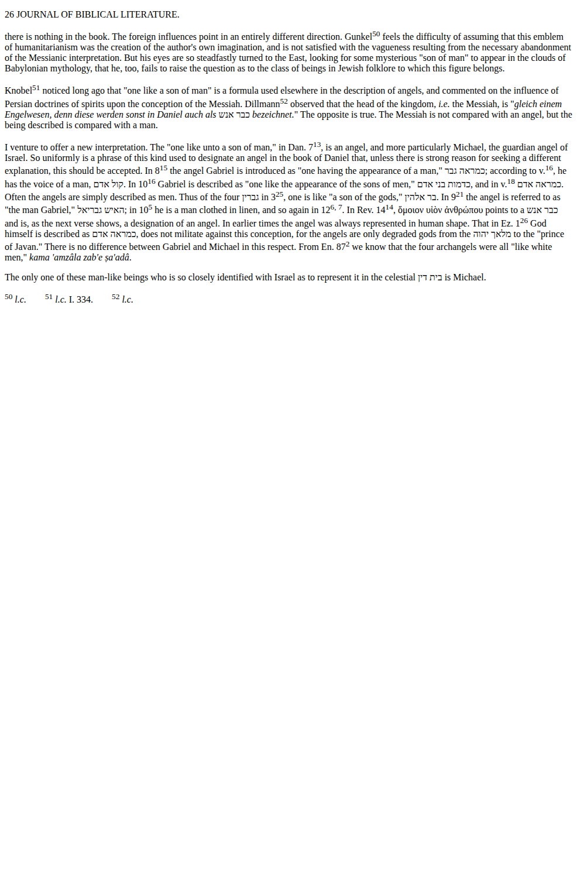26 JOURNAL OF BIBLICAL LITERATURE.
there is nothing in the book. The foreign influences point in an entirely different direction. Gunkel50 feels the difficulty of assuming that this emblem of humanitarianism was the creation of the author's own imagination, and is not satisfied with the vagueness resulting from the necessary abandonment of the Messianic interpretation. But his eyes are so steadfastly turned to the East, looking for some mysterious "son of man" to appear in the clouds of Babylonian mythology, that he, too, fails to raise the question as to the class of beings in Jewish folklore to which this figure belongs.
Knobel51 noticed long ago that "one like a son of man" is a formula used elsewhere in the description of angels, and commented on the influence of Persian doctrines of spirits upon the conception of the Messiah. Dillmann52 observed that the head of the kingdom, i.e. the Messiah, is "gleich einem Engelwesen, denn diese werden sonst in Daniel auch als כבר אנש bezeichnet." The opposite is true. The Messiah is not compared with an angel, but the being described is compared with a man.
I venture to offer a new interpretation. The "one like unto a son of man," in Dan. 713, is an angel, and more particularly Michael, the guardian angel of Israel. So uniformly is a phrase of this kind used to designate an angel in the book of Daniel that, unless there is strong reason for seeking a different explanation, this should be accepted. In 815 the angel Gabriel is introduced as "one having the appearance of a man," כמראה גבר; according to v.16, he has the voice of a man, קול אדם. In 1016 Gabriel is described as "one like the appearance of the sons of men," כדמות בני אדם, and in v.18 כמראה אדם. Often the angels are simply described as men. Thus of the four גברין in 325, one is like "a son of the gods," בר אלהין. In 921 the angel is referred to as "the man Gabriel," האיש גבריאל; in 105 he is a man clothed in linen, and so again in 126, 7. In Rev. 1414, ὅμοιον υἱὸν ἀνθρώπου points to a כבר אנש and is, as the next verse shows, a designation of an angel. In earlier times the angel was always represented in human shape. That in Ez. 126 God himself is described as כמראה אדם, does not militate against this conception, for the angels are only degraded gods from the מלאך יהוה to the "prince of Javan." There is no difference between Gabriel and Michael in this respect. From En. 872 we know that the four archangels were all "like white men," kama 'amzâla zab'e ṣa'adâ.
The only one of these man-like beings who is so closely identified with Israel as to represent it in the celestial בית דין is Michael.
50 l.c. 51 l.c. I. 334. 52 l.c.